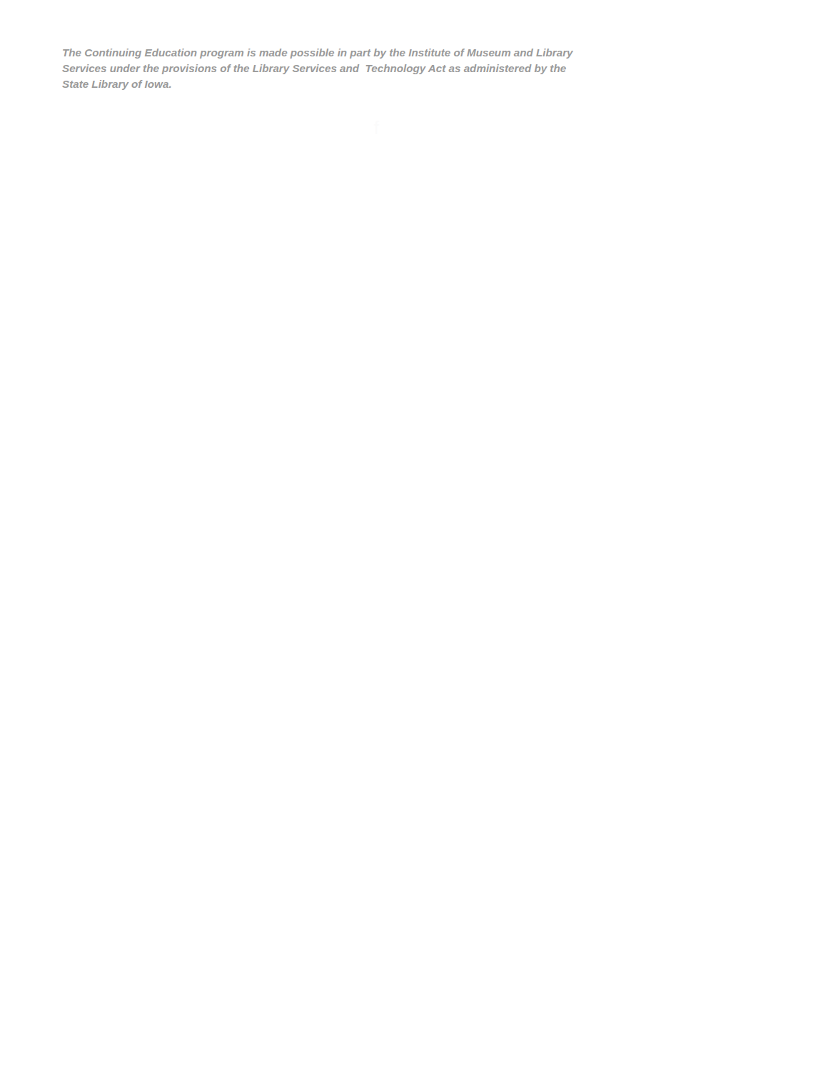The Continuing Education program is made possible in part by the Institute of Museum and Library Services under the provisions of the Library Services and Technology Act as administered by the State Library of Iowa.
f